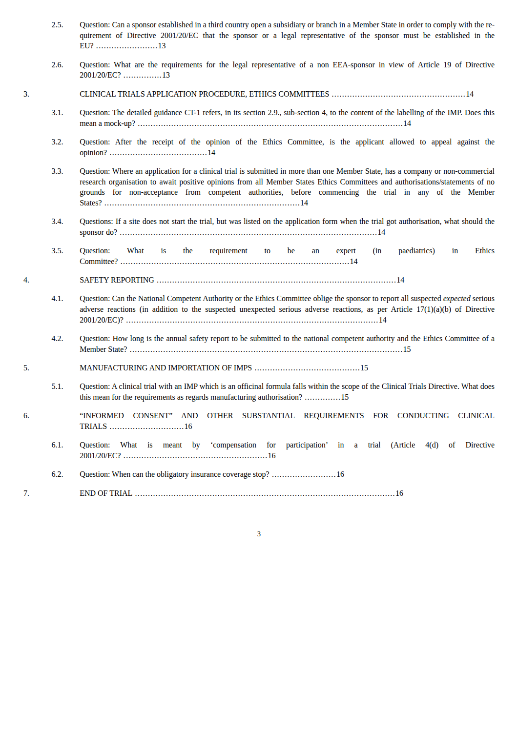| | 2.5. | Question: Can a sponsor established in a third country open a subsidiary or branch in a Member State in order to comply with the requirement of Directive 2001/20/EC that the sponsor or a legal representative of the sponsor must be established in the EU? ........................ 13 |
| | 2.6. | Question: What are the requirements for the legal representative of a non EEA-sponsor in view of Article 19 of Directive 2001/20/EC? ............... 13 |
| 3. | | Clinical trials application procedure, ethics committees .................................................... 14 |
| | 3.1. | Question: The detailed guidance CT-1 refers, in its section 2.9., sub-section 4, to the content of the labelling of the IMP. Does this mean a mock-up? ....................................................................................................... 14 |
| | 3.2. | Question: After the receipt of the opinion of the Ethics Committee, is the applicant allowed to appeal against the opinion? ...................................... 14 |
| | 3.3. | Question: Where an application for a clinical trial is submitted in more than one Member State, has a company or non-commercial research organisation to await positive opinions from all Member States Ethics Committees and authorisations/statements of no grounds for non-acceptance from competent authorities, before commencing the trial in any of the Member States? ............................................................................ 14 |
| | 3.4. | Questions: If a site does not start the trial, but was listed on the application form when the trial got authorisation, what should the sponsor do? .................................................................................................... 14 |
| | 3.5. | Question: What is the requirement to be an expert (in paediatrics) in Ethics Committee? ......................................................................................... 14 |
| 4. | | Safety reporting ............................................................................................. 14 |
| | 4.1. | Question: Can the National Competent Authority or the Ethics Committee oblige the sponsor to report all suspected expected serious adverse reactions (in addition to the suspected unexpected serious adverse reactions, as per Article 17(1)(a)(b) of Directive 2001/20/EC)? .................................................................................................. 14 |
| | 4.2. | Question: How long is the annual safety report to be submitted to the national competent authority and the Ethics Committee of a Member State? .......................................................................................................... 15 |
| 5. | | Manufacturing and importation of IMPs ......................................... 15 |
| | 5.1. | Question: A clinical trial with an IMP which is an officinal formula falls within the scope of the Clinical Trials Directive. What does this mean for the requirements as regards manufacturing authorisation? .............. 15 |
| 6. | | “Informed consent” and other substantial requirements for conducting clinical trials ............................. 16 |
| | 6.1. | Question: What is meant by ‘compensation for participation’ in a trial (Article 4(d) of Directive 2001/20/EC? ........................................................ 16 |
| | 6.2. | Question: When can the obligatory insurance coverage stop? ......................... 16 |
| 7. | | End of trial ..................................................................................................... 16 |
3